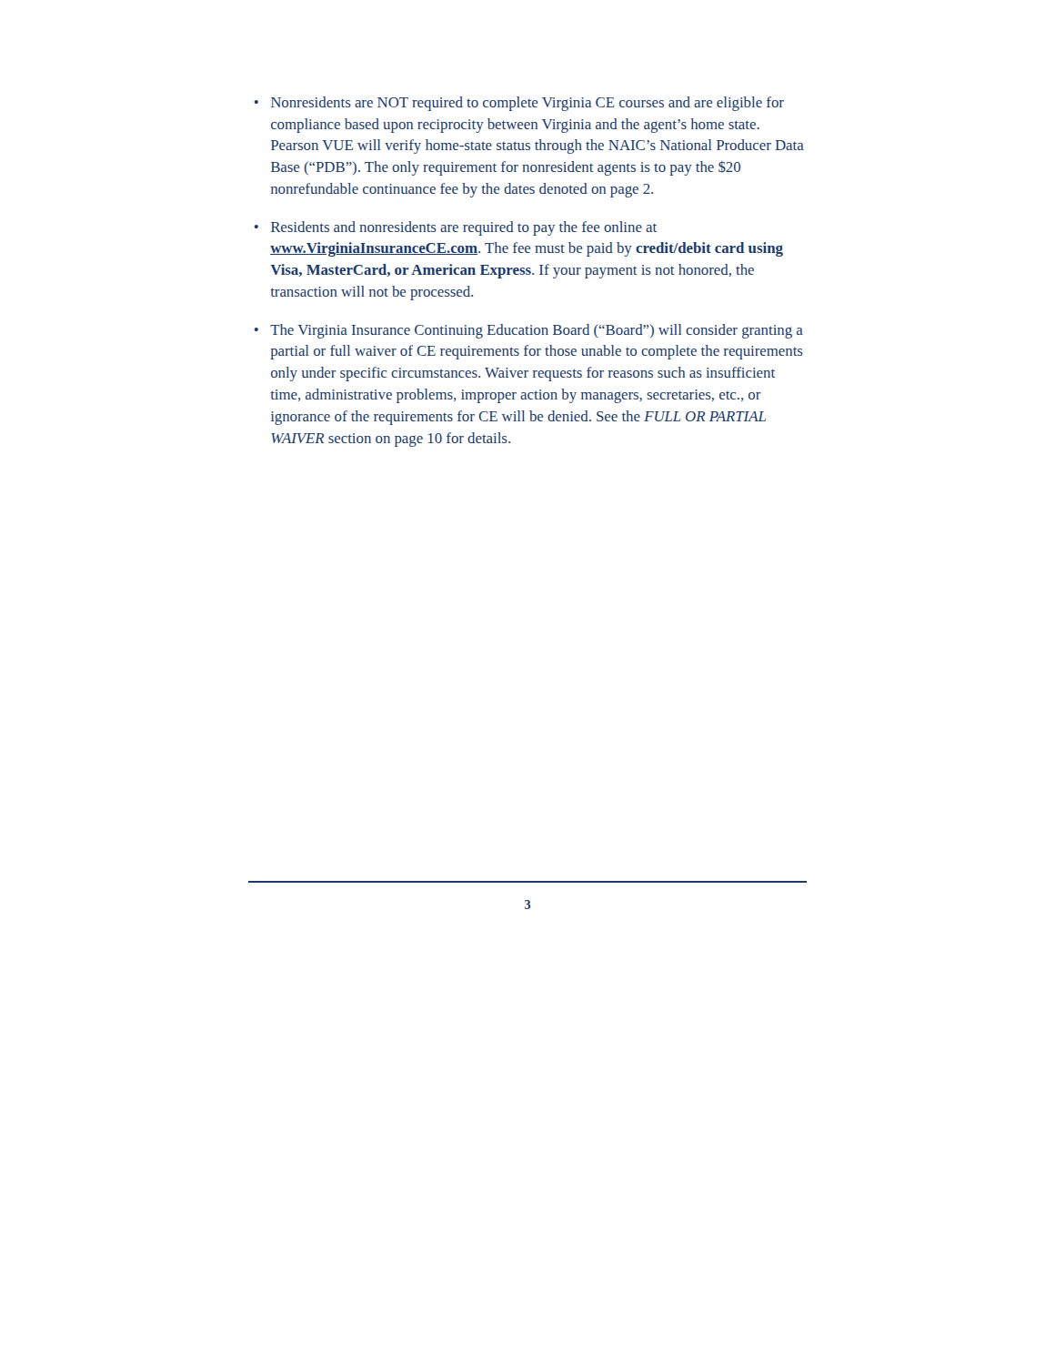Nonresidents are NOT required to complete Virginia CE courses and are eligible for compliance based upon reciprocity between Virginia and the agent’s home state. Pearson VUE will verify home-state status through the NAIC’s National Producer Data Base (“PDB”). The only requirement for nonresident agents is to pay the $20 nonrefundable continuance fee by the dates denoted on page 2.
Residents and nonresidents are required to pay the fee online at www.VirginiaInsuranceCE.com. The fee must be paid by credit/debit card using Visa, MasterCard, or American Express. If your payment is not honored, the transaction will not be processed.
The Virginia Insurance Continuing Education Board (“Board”) will consider granting a partial or full waiver of CE requirements for those unable to complete the requirements only under specific circumstances. Waiver requests for reasons such as insufficient time, administrative problems, improper action by managers, secretaries, etc., or ignorance of the requirements for CE will be denied. See the FULL OR PARTIAL WAIVER section on page 10 for details.
3